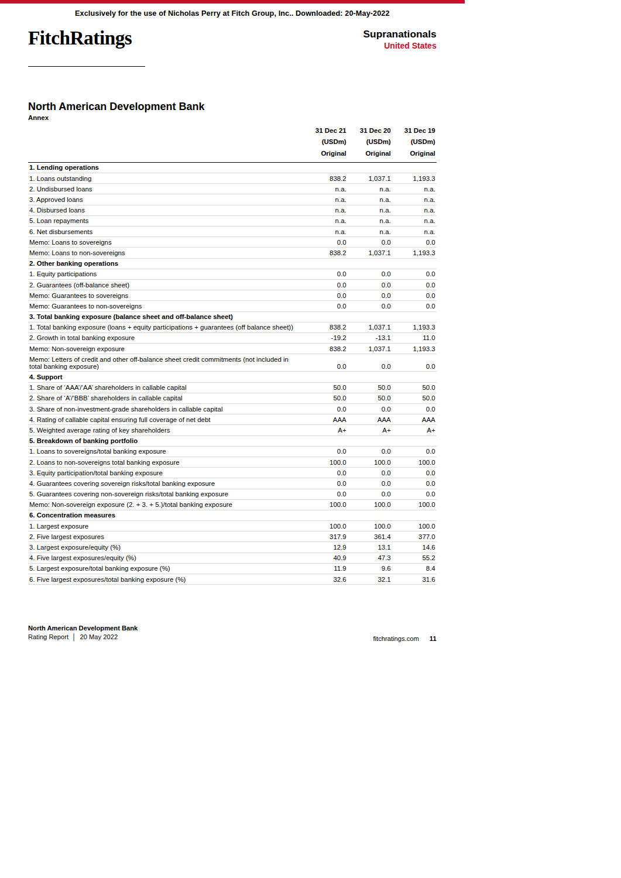Exclusively for the use of Nicholas Perry at Fitch Group, Inc.. Downloaded: 20-May-2022
Fitch Ratings
Supranationals
United States
North American Development Bank
Annex
| | 31 Dec 21 | 31 Dec 20 | 31 Dec 19 |
| --- | --- | --- | --- |
| | (USDm) | (USDm) | (USDm) |
| | Original | Original | Original |
| 1. Lending operations |
| 1. Loans outstanding | 838.2 | 1,037.1 | 1,193.3 |
| 2. Undisbursed loans | n.a. | n.a. | n.a. |
| 3. Approved loans | n.a. | n.a. | n.a. |
| 4. Disbursed loans | n.a. | n.a. | n.a. |
| 5. Loan repayments | n.a. | n.a. | n.a. |
| 6. Net disbursements | n.a. | n.a. | n.a. |
| Memo: Loans to sovereigns | 0.0 | 0.0 | 0.0 |
| Memo: Loans to non-sovereigns | 838.2 | 1,037.1 | 1,193.3 |
| 2. Other banking operations |
| 1. Equity participations | 0.0 | 0.0 | 0.0 |
| 2. Guarantees (off-balance sheet) | 0.0 | 0.0 | 0.0 |
| Memo: Guarantees to sovereigns | 0.0 | 0.0 | 0.0 |
| Memo: Guarantees to non-sovereigns | 0.0 | 0.0 | 0.0 |
| 3. Total banking exposure (balance sheet and off-balance sheet) |
| 1. Total banking exposure (loans + equity participations + guarantees (off balance sheet)) | 838.2 | 1,037.1 | 1,193.3 |
| 2. Growth in total banking exposure | -19.2 | -13.1 | 11.0 |
| Memo: Non-sovereign exposure | 838.2 | 1,037.1 | 1,193.3 |
| Memo: Letters of credit and other off-balance sheet credit commitments (not included in total banking exposure) | 0.0 | 0.0 | 0.0 |
| 4. Support |
| 1. Share of ‘AAA’/‘AA’ shareholders in callable capital | 50.0 | 50.0 | 50.0 |
| 2. Share of ‘A’/‘BBB’ shareholders in callable capital | 50.0 | 50.0 | 50.0 |
| 3. Share of non-investment-grade shareholders in callable capital | 0.0 | 0.0 | 0.0 |
| 4. Rating of callable capital ensuring full coverage of net debt | AAA | AAA | AAA |
| 5. Weighted average rating of key shareholders | A+ | A+ | A+ |
| 5. Breakdown of banking portfolio |
| 1. Loans to sovereigns/total banking exposure | 0.0 | 0.0 | 0.0 |
| 2. Loans to non-sovereigns total banking exposure | 100.0 | 100.0 | 100.0 |
| 3. Equity participation/total banking exposure | 0.0 | 0.0 | 0.0 |
| 4. Guarantees covering sovereign risks/total banking exposure | 0.0 | 0.0 | 0.0 |
| 5. Guarantees covering non-sovereign risks/total banking exposure | 0.0 | 0.0 | 0.0 |
| Memo: Non-sovereign exposure (2. + 3. + 5.)/total banking exposure | 100.0 | 100.0 | 100.0 |
| 6. Concentration measures |
| 1. Largest exposure | 100.0 | 100.0 | 100.0 |
| 2. Five largest exposures | 317.9 | 361.4 | 377.0 |
| 3. Largest exposure/equity (%) | 12.9 | 13.1 | 14.6 |
| 4. Five largest exposures/equity (%) | 40.9 | 47.3 | 55.2 |
| 5. Largest exposure/total banking exposure (%) | 11.9 | 9.6 | 8.4 |
| 6. Five largest exposures/total banking exposure (%) | 32.6 | 32.1 | 31.6 |
North American Development Bank
Rating Report │ 20 May 2022
fitchratings.com11